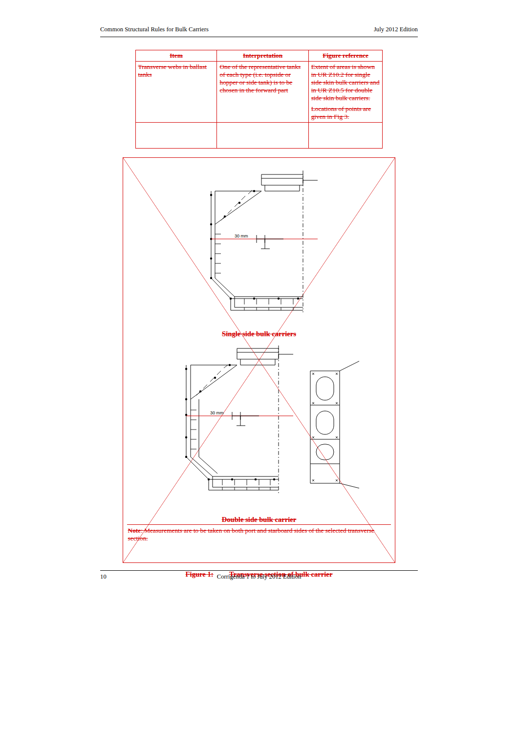Common Structural Rules for Bulk Carriers
July 2012 Edition
| Item | Interpretation | Figure reference |
| --- | --- | --- |
| Transverse webs in ballast tanks | One of the representative tanks of each type (i.e. topside or hopper or side tank) is to be chosen in the forward part | Extent of areas is shown in UR Z10.2 for single side skin bulk carriers and in UR Z10.5 for double side skin bulk carriers. Locations of points are given in Fig 3. |
30 mm
Single side bulk carriers
30 mm
Double side bulk carrier
Note: Measurements are to be taken on both port and starboard sides of the selected transverse section.
Figure 1: Transverse section of bulk carrier
10
Corrigenda 1 to July 2012 Edition